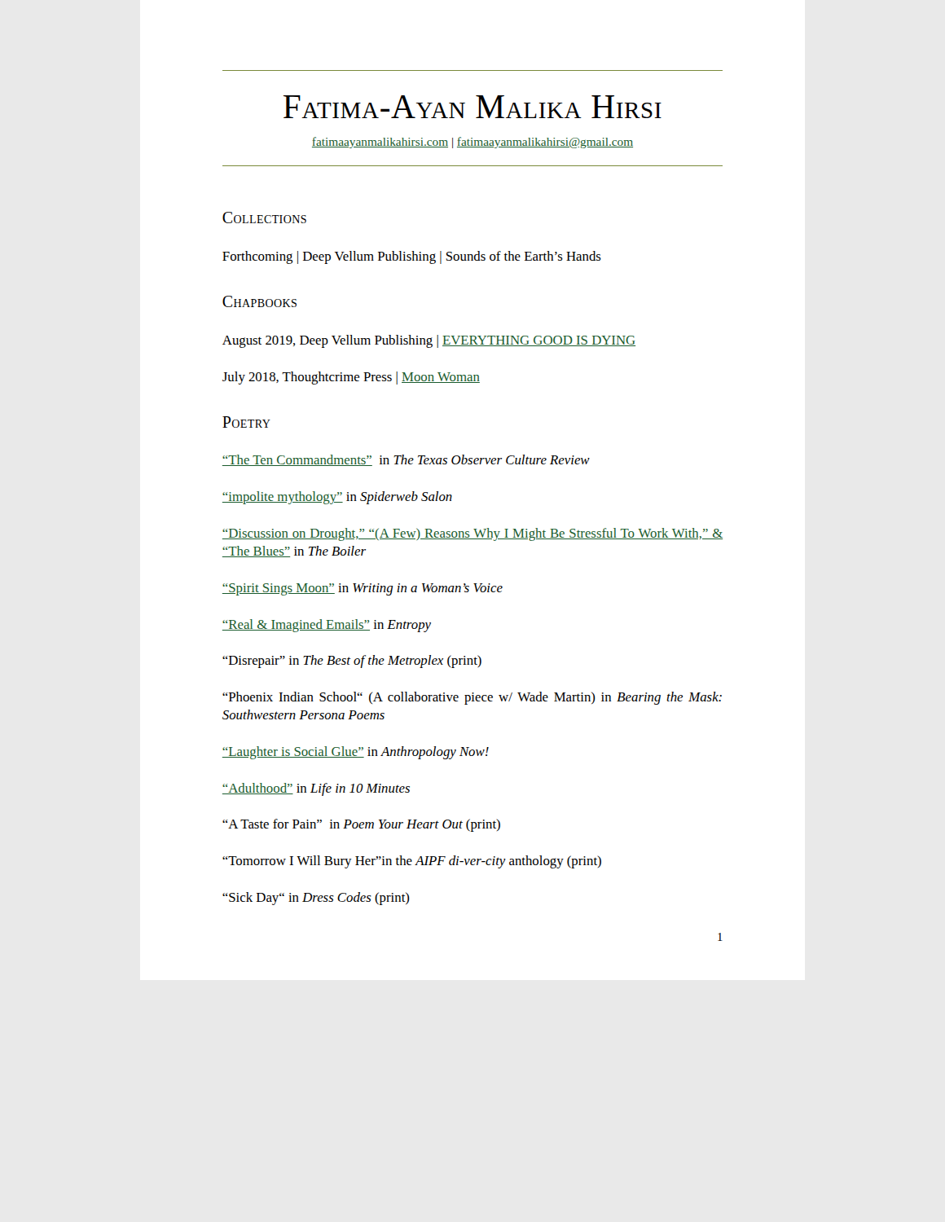Fatima-Ayan Malika Hirsi
fatimaayanmalikahirsi.com | fatimaayanmalikahirsi@gmail.com
Collections
Forthcoming | Deep Vellum Publishing | Sounds of the Earth’s Hands
Chapbooks
August 2019, Deep Vellum Publishing | EVERYTHING GOOD IS DYING
July 2018, Thoughtcrime Press | Moon Woman
Poetry
“The Ten Commandments” in The Texas Observer Culture Review
“impolite mythology” in Spiderweb Salon
“Discussion on Drought,” “(A Few) Reasons Why I Might Be Stressful To Work With,” & “The Blues” in The Boiler
“Spirit Sings Moon” in Writing in a Woman’s Voice
“Real & Imagined Emails” in Entropy
“Disrepair” in The Best of the Metroplex (print)
“Phoenix Indian School“ (A collaborative piece w/ Wade Martin) in Bearing the Mask: Southwestern Persona Poems
“Laughter is Social Glue” in Anthropology Now!
“Adulthood” in Life in 10 Minutes
“A Taste for Pain” in Poem Your Heart Out (print)
“Tomorrow I Will Bury Her”in the AIPF di-ver-city anthology (print)
“Sick Day“ in Dress Codes (print)
1